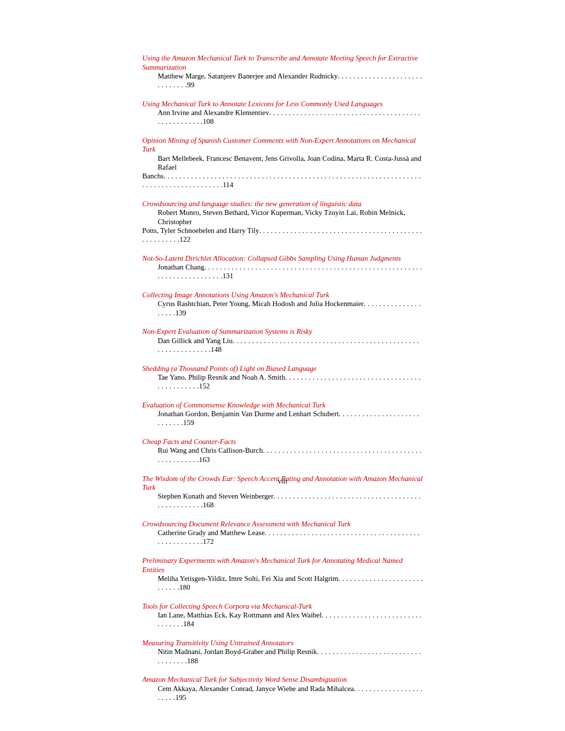Using the Amazon Mechanical Turk to Transcribe and Annotate Meeting Speech for Extractive Summarization
Matthew Marge, Satanjeev Banerjee and Alexander Rudnicky. . . . . . . . . . . . . . . . . . . . . . . . . . . . . . 99
Using Mechanical Turk to Annotate Lexicons for Less Commonly Used Languages
Ann Irvine and Alexandre Klementiev. . . . . . . . . . . . . . . . . . . . . . . . . . . . . . . . . . . . . . . . . . . . . . . . . . . 108
Opinion Mining of Spanish Customer Comments with Non-Expert Annotations on Mechanical Turk
Bart Mellebeek, Francesc Benavent, Jens Grivolla, Joan Codina, Marta R. Costa-Jussà and Rafael Banchs. . . . . . . . . . . . . . . . . . . . . . . . . . . . . . . . . . . . . . . . . . . . . . . . . . . . . . . . . . . . . . . . . . . . . . . . . . . . . . . . . . . . . . . 114
Crowdsourcing and language studies: the new generation of linguistic data
Robert Munro, Steven Bethard, Victor Kuperman, Vicky Tzuyin Lai, Robin Melnick, Christopher Potts, Tyler Schnoebelen and Harry Tily. . . . . . . . . . . . . . . . . . . . . . . . . . . . . . . . . . . . . . . . . . . . . . . . . . . . 122
Not-So-Latent Dirichlet Allocation: Collapsed Gibbs Sampling Using Human Judgments
Jonathan Chang. . . . . . . . . . . . . . . . . . . . . . . . . . . . . . . . . . . . . . . . . . . . . . . . . . . . . . . . . . . . . . . . . . . . . . . . . 131
Collecting Image Annotations Using Amazon's Mechanical Turk
Cyrus Rashtchian, Peter Young, Micah Hodosh and Julia Hockenmaier. . . . . . . . . . . . . . . . . . . . 139
Non-Expert Evaluation of Summarization Systems is Risky
Dan Gillick and Yang Liu. . . . . . . . . . . . . . . . . . . . . . . . . . . . . . . . . . . . . . . . . . . . . . . . . . . . . . . . . . . . . . 148
Shedding (a Thousand Points of) Light on Biased Language
Tae Yano, Philip Resnik and Noah A. Smith. . . . . . . . . . . . . . . . . . . . . . . . . . . . . . . . . . . . . . . . . . . . . . 152
Evaluation of Commonsense Knowledge with Mechanical Turk
Jonathan Gordon, Benjamin Van Durme and Lenhart Schubert. . . . . . . . . . . . . . . . . . . . . . . . . . . . 159
Cheap Facts and Counter-Facts
Rui Wang and Chris Callison-Burch. . . . . . . . . . . . . . . . . . . . . . . . . . . . . . . . . . . . . . . . . . . . . . . . . . . . 163
The Wisdom of the Crowds Ear: Speech Accent Rating and Annotation with Amazon Mechanical Turk
Stephen Kunath and Steven Weinberger. . . . . . . . . . . . . . . . . . . . . . . . . . . . . . . . . . . . . . . . . . . . . . . . . . 168
Crowdsourcing Document Relevance Assessment with Mechanical Turk
Catherine Grady and Matthew Lease. . . . . . . . . . . . . . . . . . . . . . . . . . . . . . . . . . . . . . . . . . . . . . . . . . . . 172
Preliminary Experiments with Amazon's Mechanical Turk for Annotating Medical Named Entities
Meliha Yetisgen-Yildiz, Imre Solti, Fei Xia and Scott Halgrim. . . . . . . . . . . . . . . . . . . . . . . . . . . . 180
Tools for Collecting Speech Corpora via Mechanical-Turk
Ian Lane, Matthias Eck, Kay Rottmann and Alex Waibel. . . . . . . . . . . . . . . . . . . . . . . . . . . . . . . . . 184
Measuring Transitivity Using Untrained Annotators
Nitin Madnani, Jordan Boyd-Graber and Philip Resnik. . . . . . . . . . . . . . . . . . . . . . . . . . . . . . . . . . . 188
Amazon Mechanical Turk for Subjectivity Word Sense Disambiguation
Cem Akkaya, Alexander Conrad, Janyce Wiebe and Rada Mihalcea. . . . . . . . . . . . . . . . . . . . . . . 195
viii